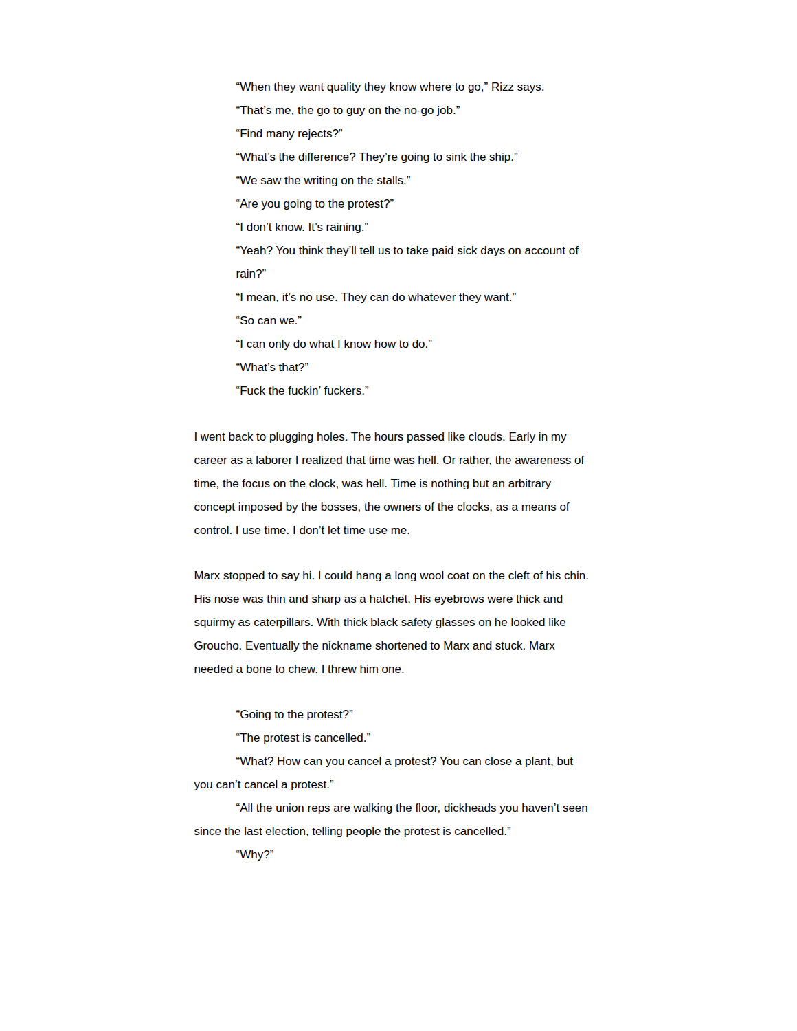“When they want quality they know where to go,” Rizz says.
“That’s me, the go to guy on the no-go job.”
“Find many rejects?”
“What’s the difference? They’re going to sink the ship.”
“We saw the writing on the stalls.”
“Are you going to the protest?”
“I don’t know. It’s raining.”
“Yeah? You think they’ll tell us to take paid sick days on account of rain?”
“I mean, it’s no use. They can do whatever they want.”
“So can we.”
“I can only do what I know how to do.”
“What’s that?”
“Fuck the fuckin’ fuckers.”
I went back to plugging holes. The hours passed like clouds. Early in my career as a laborer I realized that time was hell. Or rather, the awareness of time, the focus on the clock, was hell. Time is nothing but an arbitrary concept imposed by the bosses, the owners of the clocks, as a means of control. I use time. I don’t let time use me.
Marx stopped to say hi. I could hang a long wool coat on the cleft of his chin. His nose was thin and sharp as a hatchet. His eyebrows were thick and squirmy as caterpillars. With thick black safety glasses on he looked like Groucho. Eventually the nickname shortened to Marx and stuck. Marx needed a bone to chew. I threw him one.
“Going to the protest?”
“The protest is cancelled.”
“What? How can you cancel a protest? You can close a plant, but you can’t cancel a protest.”
“All the union reps are walking the floor, dickheads you haven’t seen since the last election, telling people the protest is cancelled.”
“Why?”